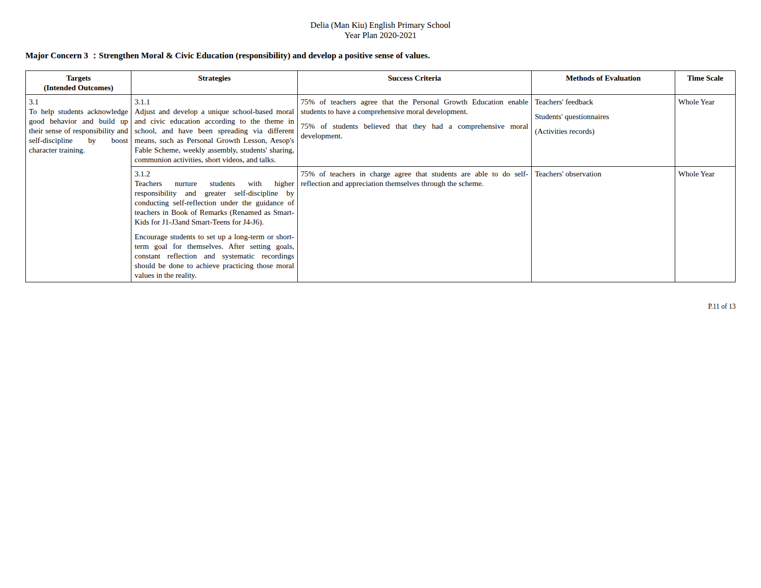Delia (Man Kiu) English Primary School
Year Plan 2020-2021
Major Concern 3 ：Strengthen Moral & Civic Education (responsibility) and develop a positive sense of values.
| Targets (Intended Outcomes) | Strategies | Success Criteria | Methods of Evaluation | Time Scale |
| --- | --- | --- | --- | --- |
| 3.1 To help students acknowledge good behavior and build up their sense of responsibility and self-discipline by boost character training. | 3.1.1 Adjust and develop a unique school-based moral and civic education according to the theme in school, and have been spreading via different means, such as Personal Growth Lesson, Aesop's Fable Scheme, weekly assembly, students' sharing, communion activities, short videos, and talks. | 75% of teachers agree that the Personal Growth Education enable students to have a comprehensive moral development. 75% of students believed that they had a comprehensive moral development. | Teachers' feedback Students' questionnaires (Activities records) | Whole Year |
| 3.1.2 Teachers nurture students with higher responsibility and greater self-discipline by conducting self-reflection under the guidance of teachers in Book of Remarks (Renamed as Smart-Kids for J1-J3and Smart-Teens for J4-J6). Encourage students to set up a long-term or short-term goal for themselves. After setting goals, constant reflection and systematic recordings should be done to achieve practicing those moral values in the reality. | 75% of teachers in charge agree that students are able to do self-reflection and appreciation themselves through the scheme. | Teachers' observation | Whole Year |
P.11 of 13